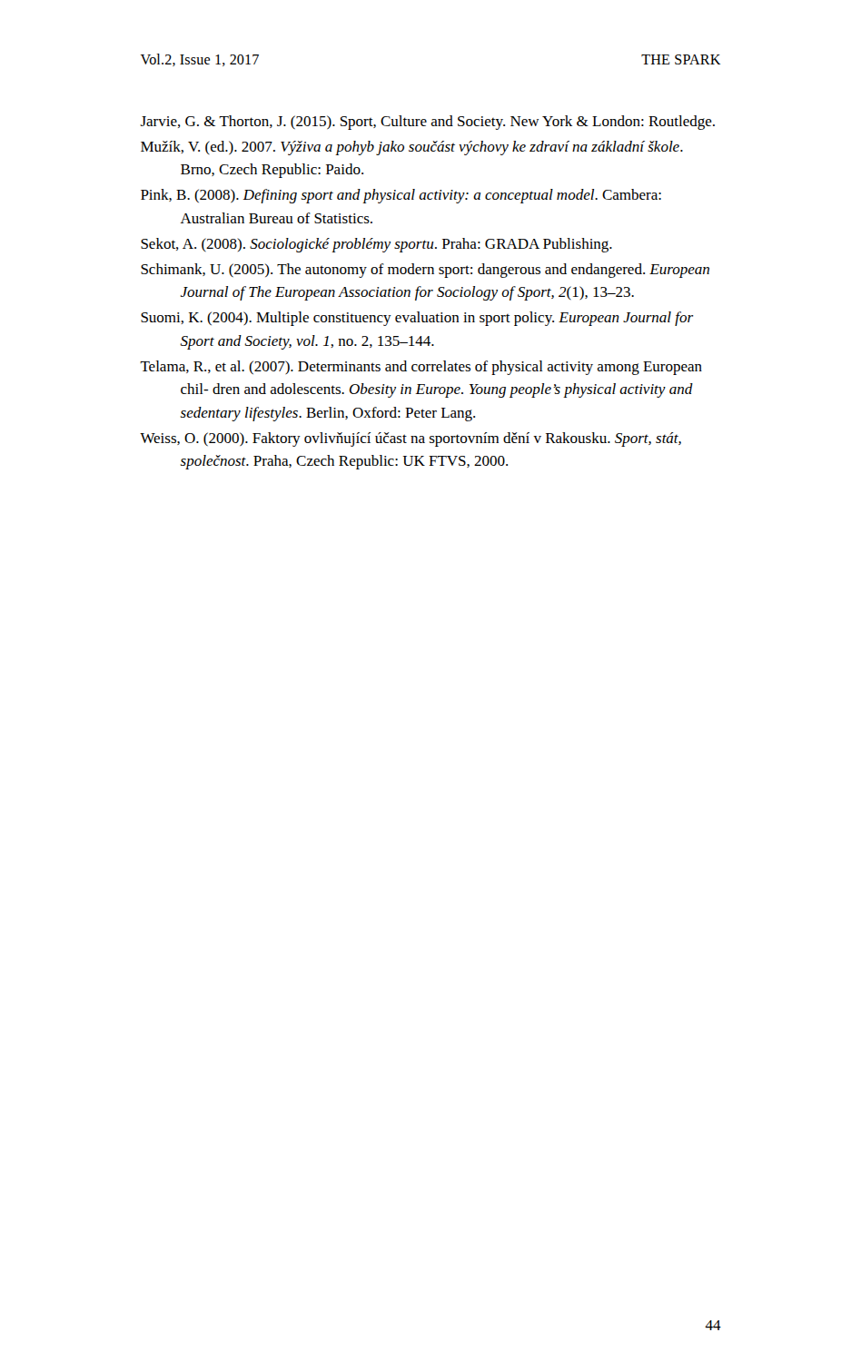Vol.2, Issue 1, 2017 THE SPARK
Jarvie, G. & Thorton, J. (2015). Sport, Culture and Society. New York & London: Routledge.
Mužík, V. (ed.). 2007. Výživa a pohyb jako součást výchovy ke zdraví na základní škole. Brno, Czech Republic: Paido.
Pink, B. (2008). Defining sport and physical activity: a conceptual model. Cambera: Australian Bureau of Statistics.
Sekot, A. (2008). Sociologické problémy sportu. Praha: GRADA Publishing.
Schimank, U. (2005). The autonomy of modern sport: dangerous and endangered. European Journal of The European Association for Sociology of Sport, 2(1), 13–23.
Suomi, K. (2004). Multiple constituency evaluation in sport policy. European Journal for Sport and Society, vol. 1, no. 2, 135–144.
Telama, R., et al. (2007). Determinants and correlates of physical activity among European chil- dren and adolescents. Obesity in Europe. Young people’s physical activity and sedentary lifestyles. Berlin, Oxford: Peter Lang.
Weiss, O. (2000). Faktory ovlivňující účast na sportovním dění v Rakousku. Sport, stát, společnost. Praha, Czech Republic: UK FTVS, 2000.
44